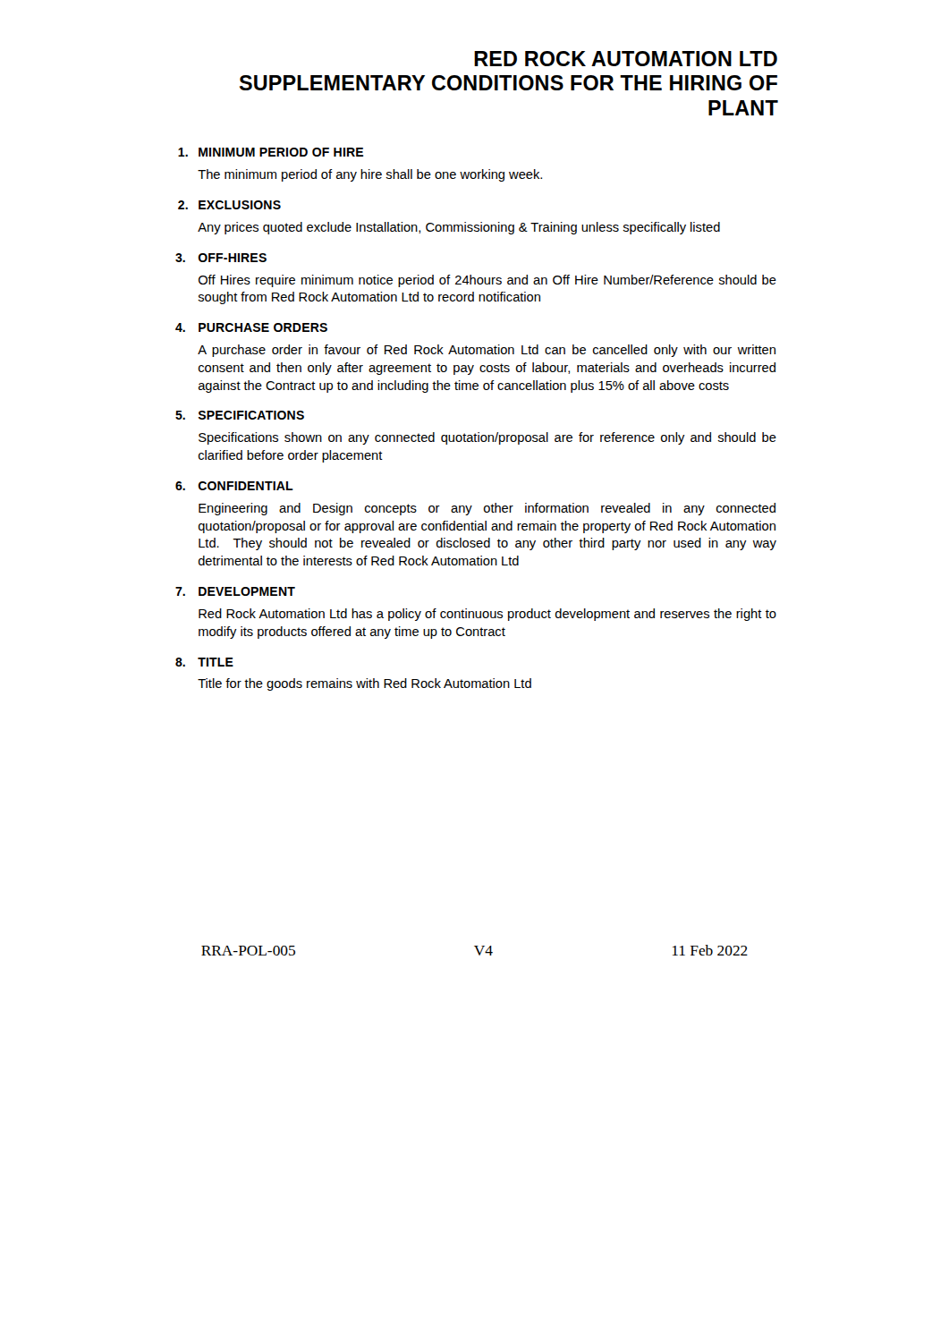RED ROCK AUTOMATION LTD SUPPLEMENTARY CONDITIONS FOR THE HIRING OF PLANT
MINIMUM PERIOD OF HIRE
The minimum period of any hire shall be one working week.
EXCLUSIONS
Any prices quoted exclude Installation, Commissioning & Training unless specifically listed
OFF-HIRES
Off Hires require minimum notice period of 24hours and an Off Hire Number/Reference should be sought from Red Rock Automation Ltd to record notification
PURCHASE ORDERS
A purchase order in favour of Red Rock Automation Ltd can be cancelled only with our written consent and then only after agreement to pay costs of labour, materials and overheads incurred against the Contract up to and including the time of cancellation plus 15% of all above costs
SPECIFICATIONS
Specifications shown on any connected quotation/proposal are for reference only and should be clarified before order placement
CONFIDENTIAL
Engineering and Design concepts or any other information revealed in any connected quotation/proposal or for approval are confidential and remain the property of Red Rock Automation Ltd. They should not be revealed or disclosed to any other third party nor used in any way detrimental to the interests of Red Rock Automation Ltd
DEVELOPMENT
Red Rock Automation Ltd has a policy of continuous product development and reserves the right to modify its products offered at any time up to Contract
TITLE
Title for the goods remains with Red Rock Automation Ltd
RRA-POL-005
V4
11 Feb 2022